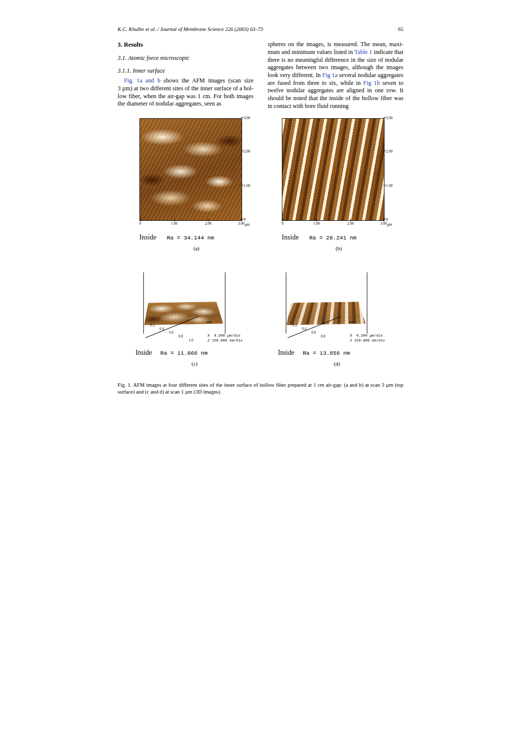K.C. Khulbe et al. / Journal of Membrane Science 226 (2003) 63–73 65
3. Results
3.1. Atomic force microscopic
3.1.1. Inner surface
Fig. 1a and b shows the AFM images (scan size 3 µm) at two different sites of the inner surface of a hollow fiber, when the air-gap was 1 cm. For both images the diameter of nodular aggregates, seen as
spheres on the images, is measured. The mean, maximum and minimum values listed in Table 1 indicate that there is no meaningful difference in the size of nodular aggregates between two images, although the images look very different. In Fig 1a several nodular aggregates are fused from three to six, while in Fig 1b seven to twelve nodular aggregates are aligned in one row. It should be noted that the inside of the hollow fiber was in contact with bore fluid running
3.00
2.00
1.00
0
µm
0
1.00
2.00
3.00
Inside Ra = 34.144 nm
(a)
3.00
2.00
1.00
0
µm
0
1.00
2.00
3.00
Inside Ra = 28.241 nm
(b)
0.2
0.4
0.6
0.8
1.0
µm
X 0.200 µm/div
Z 150.000 nm/div
Inside Ra = 11.866 nm
(c)
0.2
0.4
0.6
0.8
µm
X 0.200 µm/div
Z 150.000 nm/div
Inside Ra = 13.656 nm
(d)
Fig. 1. AFM images at four different sites of the inner surface of hollow fiber prepared at 1 cm air-gap: (a and b) at scan 3 µm (top surface) and (c and d) at scan 1 µm (3D images).